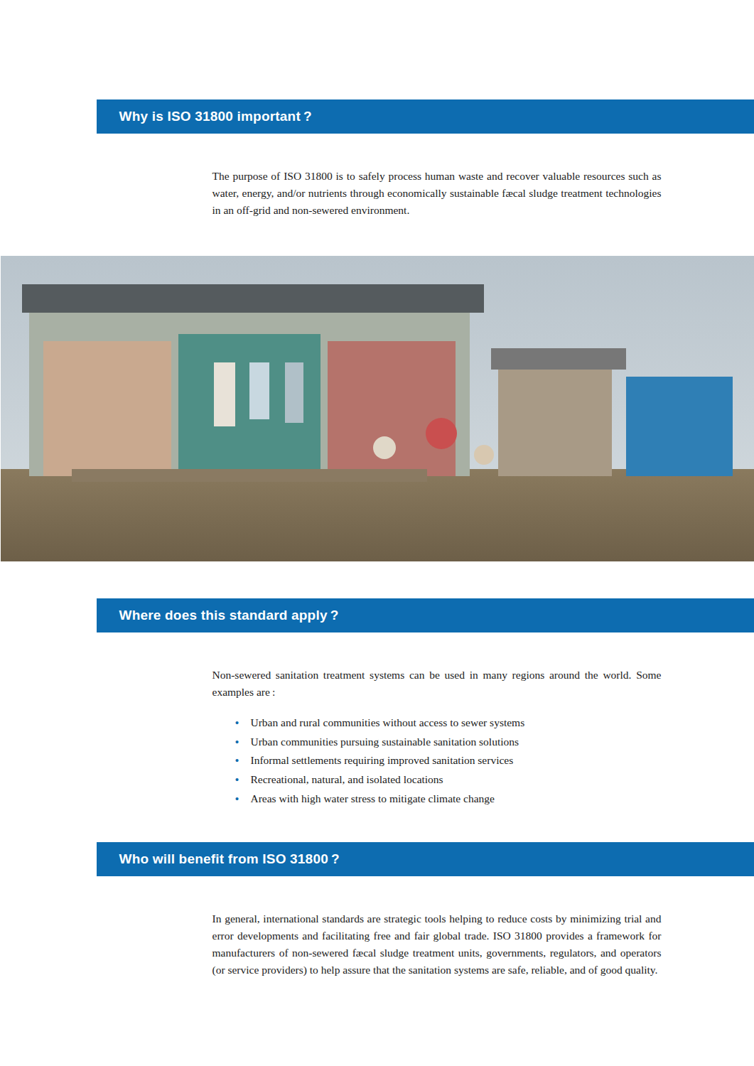Why is ISO 31800 important ?
The purpose of ISO 31800 is to safely process human waste and recover valuable resources such as water, energy, and/or nutrients through economically sustainable fæcal sludge treatment technologies in an off-grid and non-sewered environment.
Where does this standard apply ?
Non-sewered sanitation treatment systems can be used in many regions around the world. Some examples are :
Urban and rural communities without access to sewer systems
Urban communities pursuing sustainable sanitation solutions
Informal settlements requiring improved sanitation services
Recreational, natural, and isolated locations
Areas with high water stress to mitigate climate change
Who will benefit from ISO 31800 ?
In general, international standards are strategic tools helping to reduce costs by minimizing trial and error developments and facilitating free and fair global trade. ISO 31800 provides a framework for manufacturers of non-sewered fæcal sludge treatment units, governments, regulators, and operators (or service providers) to help assure that the sanitation systems are safe, reliable, and of good quality.